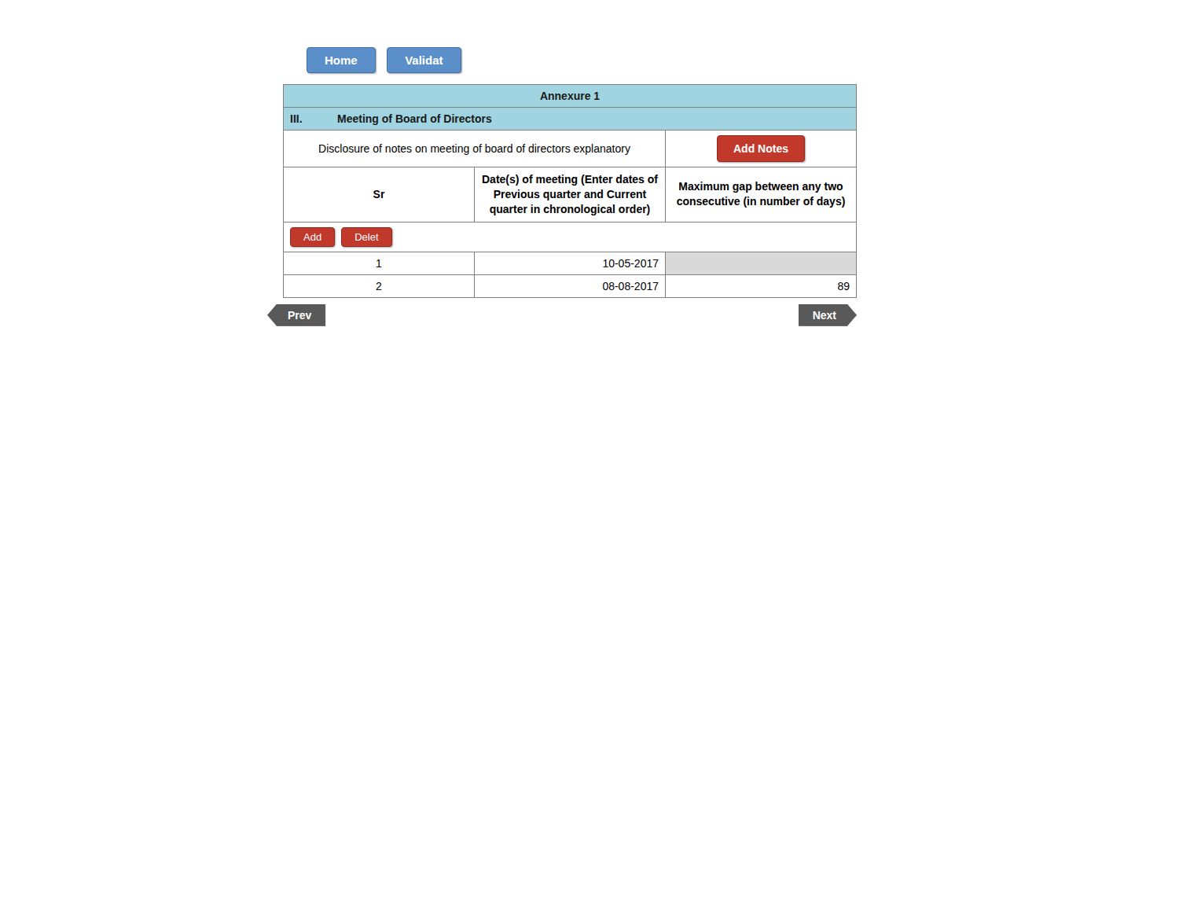Home Validat
| Annexure 1 |
| III. Meeting of Board of Directors |
| Disclosure of notes on meeting of board of directors explanatory | Add Notes |
| Sr | Date(s) of meeting (Enter dates of Previous quarter and Current quarter in chronological order) | Maximum gap between any two consecutive (in number of days) |
| Add Delet |
| 1 | 10-05-2017 | |
| 2 | 08-08-2017 | 89 |
Prev Next